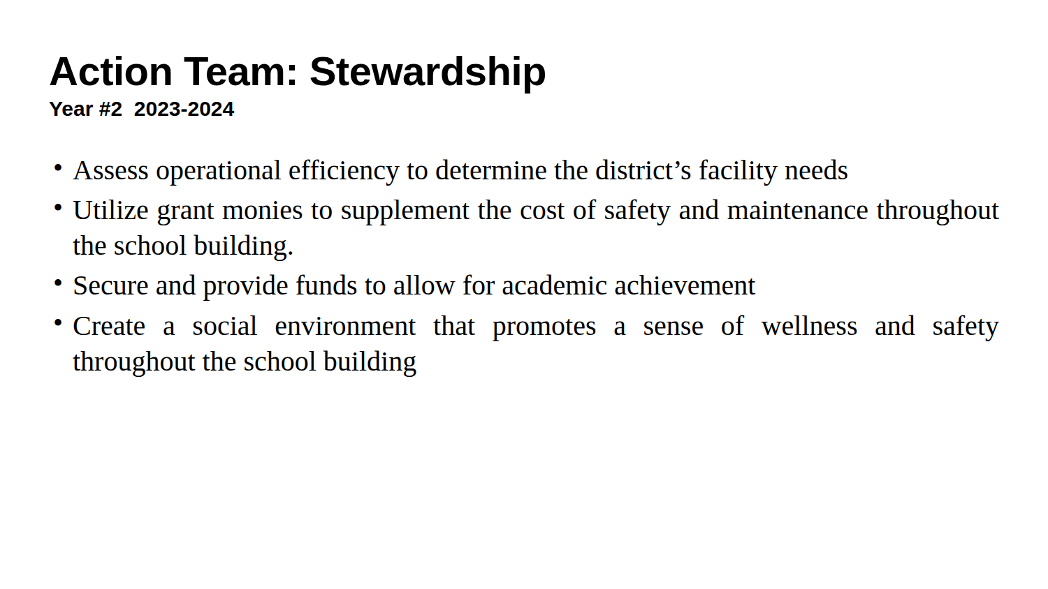Action Team: Stewardship
Year #2 2023-2024
Assess operational efficiency to determine the district’s facility needs
Utilize grant monies to supplement the cost of safety and maintenance throughout the school building.
Secure and provide funds to allow for academic achievement
Create a social environment that promotes a sense of wellness and safety throughout the school building